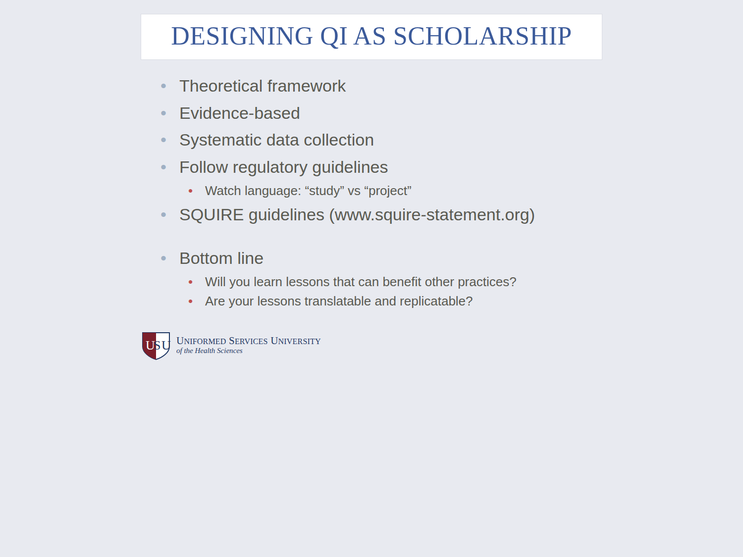DESIGNING QI AS SCHOLARSHIP
Theoretical framework
Evidence-based
Systematic data collection
Follow regulatory guidelines
Watch language: “study” vs “project”
SQUIRE guidelines (www.squire-statement.org)
Bottom line
Will you learn lessons that can benefit other practices?
Are your lessons translatable and replicatable?
U S U
UNIFORMED SERVICES UNIVERSITY
of the Health Sciences